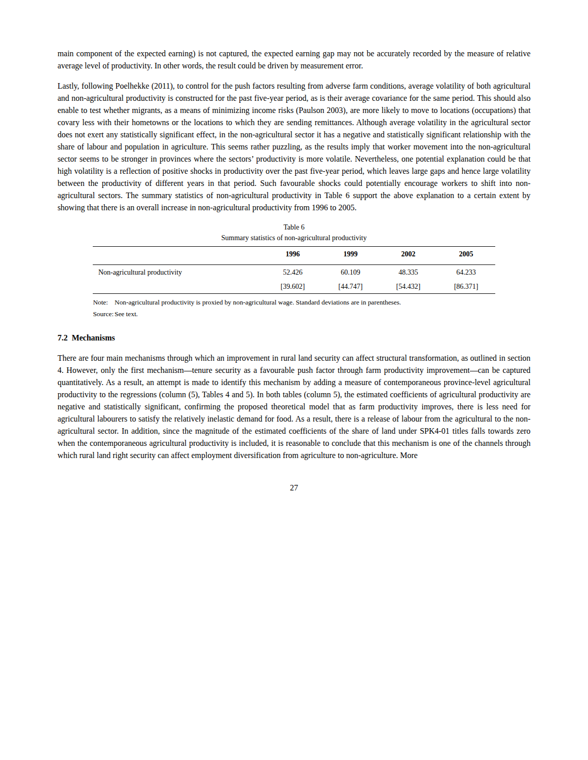main component of the expected earning) is not captured, the expected earning gap may not be accurately recorded by the measure of relative average level of productivity. In other words, the result could be driven by measurement error.
Lastly, following Poelhekke (2011), to control for the push factors resulting from adverse farm conditions, average volatility of both agricultural and non-agricultural productivity is constructed for the past five-year period, as is their average covariance for the same period. This should also enable to test whether migrants, as a means of minimizing income risks (Paulson 2003), are more likely to move to locations (occupations) that covary less with their hometowns or the locations to which they are sending remittances. Although average volatility in the agricultural sector does not exert any statistically significant effect, in the non-agricultural sector it has a negative and statistically significant relationship with the share of labour and population in agriculture. This seems rather puzzling, as the results imply that worker movement into the non-agricultural sector seems to be stronger in provinces where the sectors’ productivity is more volatile. Nevertheless, one potential explanation could be that high volatility is a reflection of positive shocks in productivity over the past five-year period, which leaves large gaps and hence large volatility between the productivity of different years in that period. Such favourable shocks could potentially encourage workers to shift into non-agricultural sectors. The summary statistics of non-agricultural productivity in Table 6 support the above explanation to a certain extent by showing that there is an overall increase in non-agricultural productivity from 1996 to 2005.
Table 6 Summary statistics of non-agricultural productivity
| | 1996 | 1999 | 2002 | 2005 |
| --- | --- | --- | --- | --- |
| Non-agricultural productivity | 52.426 | 60.109 | 48.335 | 64.233 |
| | [39.602] | [44.747] | [54.432] | [86.371] |
Note: Non-agricultural productivity is proxied by non-agricultural wage. Standard deviations are in parentheses.
Source: See text.
7.2 Mechanisms
There are four main mechanisms through which an improvement in rural land security can affect structural transformation, as outlined in section 4. However, only the first mechanism—tenure security as a favourable push factor through farm productivity improvement—can be captured quantitatively. As a result, an attempt is made to identify this mechanism by adding a measure of contemporaneous province-level agricultural productivity to the regressions (column (5), Tables 4 and 5). In both tables (column 5), the estimated coefficients of agricultural productivity are negative and statistically significant, confirming the proposed theoretical model that as farm productivity improves, there is less need for agricultural labourers to satisfy the relatively inelastic demand for food. As a result, there is a release of labour from the agricultural to the non-agricultural sector. In addition, since the magnitude of the estimated coefficients of the share of land under SPK4-01 titles falls towards zero when the contemporaneous agricultural productivity is included, it is reasonable to conclude that this mechanism is one of the channels through which rural land right security can affect employment diversification from agriculture to non-agriculture. More
27